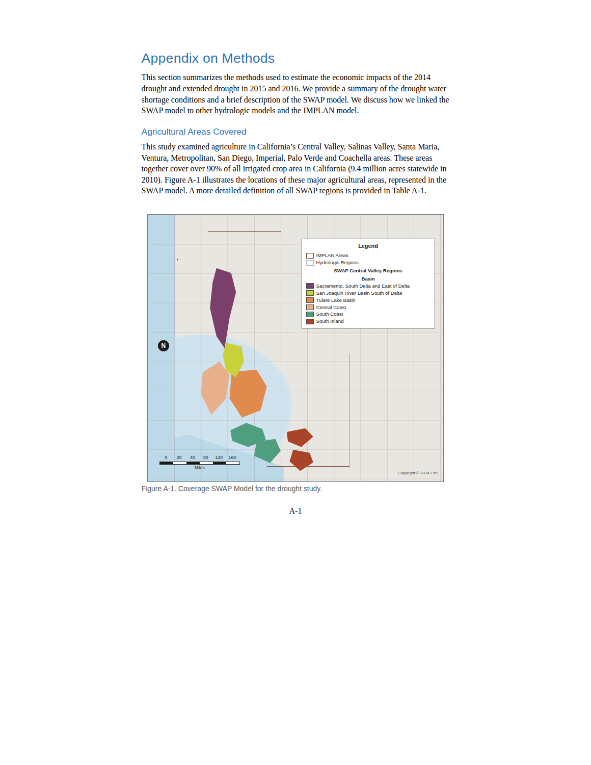Appendix on Methods
This section summarizes the methods used to estimate the economic impacts of the 2014 drought and extended drought in 2015 and 2016. We provide a summary of the drought water shortage conditions and a brief description of the SWAP model. We discuss how we linked the SWAP model to other hydrologic models and the IMPLAN model.
Agricultural Areas Covered
This study examined agriculture in California’s Central Valley, Salinas Valley, Santa Maria, Ventura, Metropolitan, San Diego, Imperial, Palo Verde and Coachella areas. These areas together cover over 90% of all irrigated crop area in California (9.4 million acres statewide in 2010). Figure A-1 illustrates the locations of these major agricultural areas, represented in the SWAP model. A more detailed definition of all SWAP regions is provided in Table A-1.
Legend
IMPLAN Areas
Hydrologic Regions
SWAP Central Valley Regions
Basin
Sacramento, South Delta and East of Delta
San Joaquin River Basin South of Delta
Tulare Lake Basin
Central Coast
South Coast
South Inland
N
0204080120160
Miles
Copyright:© 2014 Esri
Figure A-1. Coverage SWAP Model for the drought study.
A-1